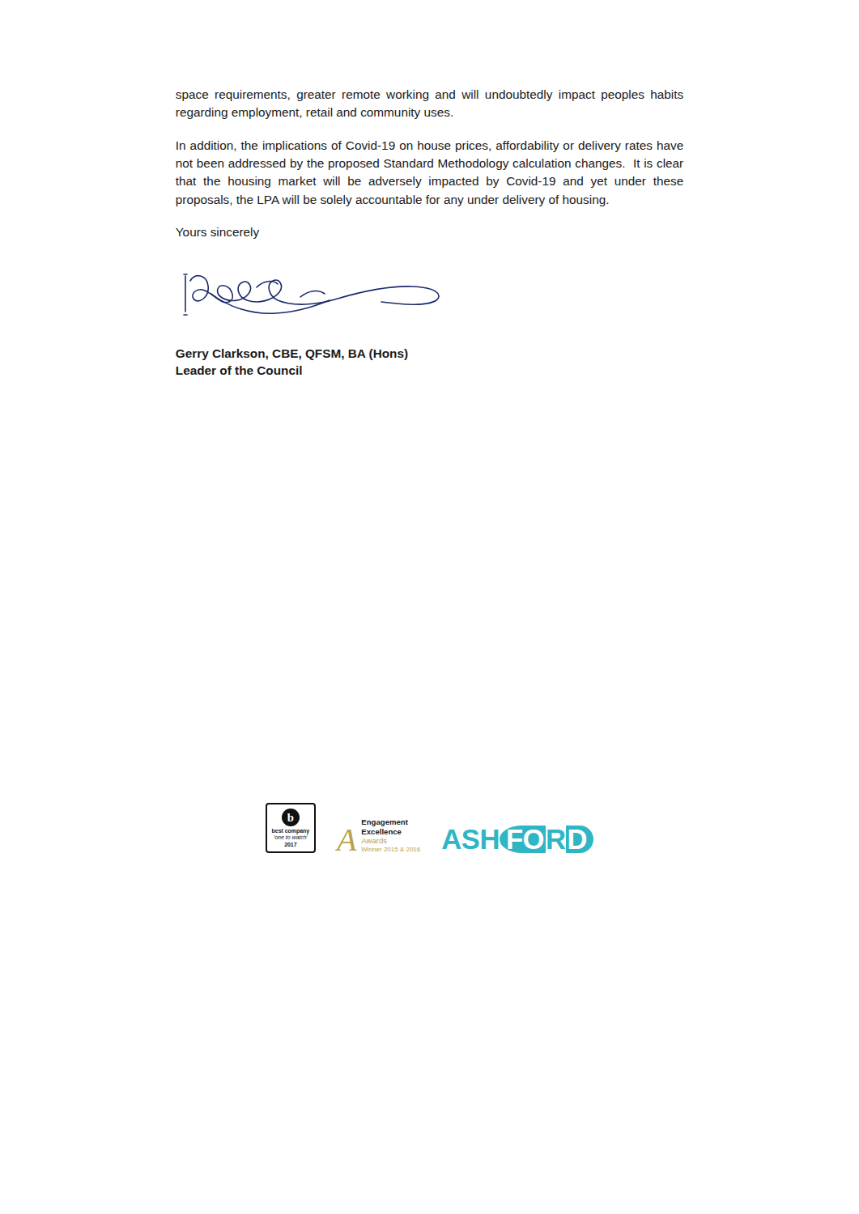space requirements, greater remote working and will undoubtedly impact peoples habits regarding employment, retail and community uses.
In addition, the implications of Covid-19 on house prices, affordability or delivery rates have not been addressed by the proposed Standard Methodology calculation changes. It is clear that the housing market will be adversely impacted by Covid-19 and yet under these proposals, the LPA will be solely accountable for any under delivery of housing.
Yours sincerely
Gerry Clarkson, CBE, QFSM, BA (Hons)
Leader of the Council
b
best company
'one to watch'
2017
A
Engagement
Excellence
Awards
Winner 2015 & 2016
ASH FO RD